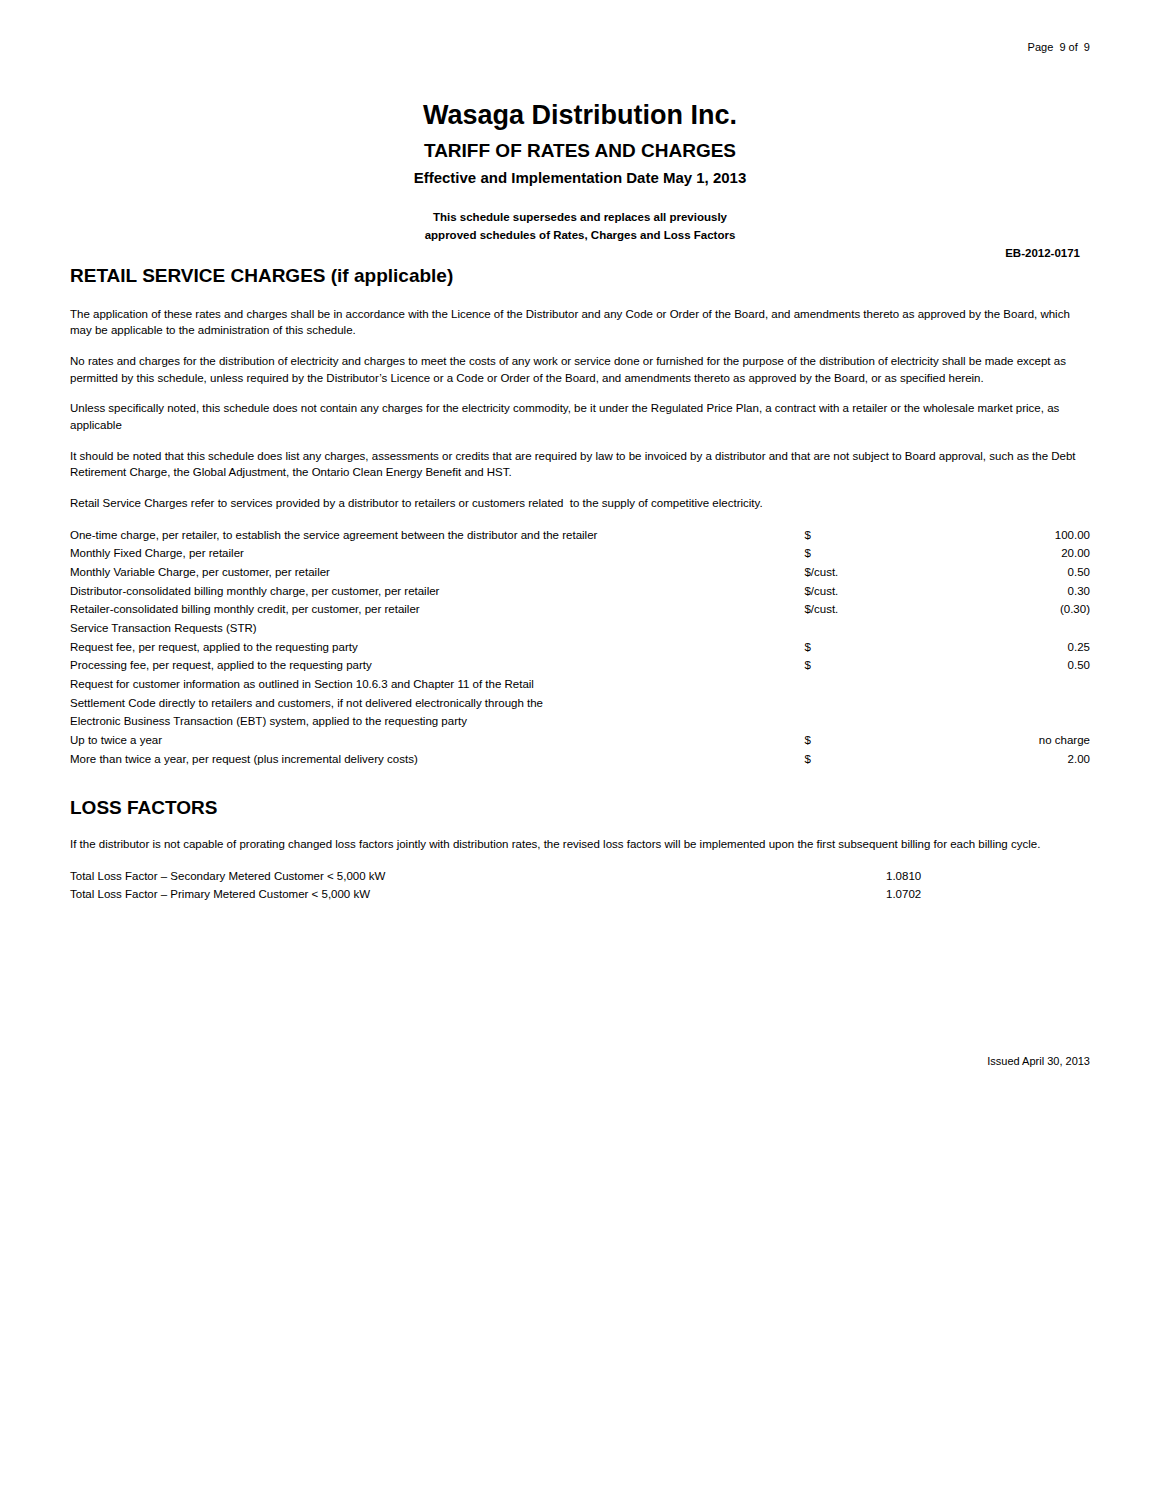Page 9 of 9
Wasaga Distribution Inc.
TARIFF OF RATES AND CHARGES
Effective and Implementation Date May 1, 2013
This schedule supersedes and replaces all previously
approved schedules of Rates, Charges and Loss Factors
EB-2012-0171
RETAIL SERVICE CHARGES (if applicable)
The application of these rates and charges shall be in accordance with the Licence of the Distributor and any Code or Order of the Board, and amendments thereto as approved by the Board, which may be applicable to the administration of this schedule.
No rates and charges for the distribution of electricity and charges to meet the costs of any work or service done or furnished for the purpose of the distribution of electricity shall be made except as permitted by this schedule, unless required by the Distributor’s Licence or a Code or Order of the Board, and amendments thereto as approved by the Board, or as specified herein.
Unless specifically noted, this schedule does not contain any charges for the electricity commodity, be it under the Regulated Price Plan, a contract with a retailer or the wholesale market price, as applicable
It should be noted that this schedule does list any charges, assessments or credits that are required by law to be invoiced by a distributor and that are not subject to Board approval, such as the Debt Retirement Charge, the Global Adjustment, the Ontario Clean Energy Benefit and HST.
Retail Service Charges refer to services provided by a distributor to retailers or customers related to the supply of competitive electricity.
| One-time charge, per retailer, to establish the service agreement between the distributor and the retailer | $ | 100.00 |
| Monthly Fixed Charge, per retailer | $ | 20.00 |
| Monthly Variable Charge, per customer, per retailer | $/cust. | 0.50 |
| Distributor-consolidated billing monthly charge, per customer, per retailer | $/cust. | 0.30 |
| Retailer-consolidated billing monthly credit, per customer, per retailer | $/cust. | (0.30) |
| Service Transaction Requests (STR) | | |
| Request fee, per request, applied to the requesting party | $ | 0.25 |
| Processing fee, per request, applied to the requesting party | $ | 0.50 |
| Request for customer information as outlined in Section 10.6.3 and Chapter 11 of the Retail | | |
| Settlement Code directly to retailers and customers, if not delivered electronically through the | | |
| Electronic Business Transaction (EBT) system, applied to the requesting party | | |
| Up to twice a year | $ | no charge |
| More than twice a year, per request (plus incremental delivery costs) | $ | 2.00 |
LOSS FACTORS
If the distributor is not capable of prorating changed loss factors jointly with distribution rates, the revised loss factors will be implemented upon the first subsequent billing for each billing cycle.
| Total Loss Factor – Secondary Metered Customer < 5,000 kW | 1.0810 |
| Total Loss Factor – Primary Metered Customer < 5,000 kW | 1.0702 |
Issued April 30, 2013